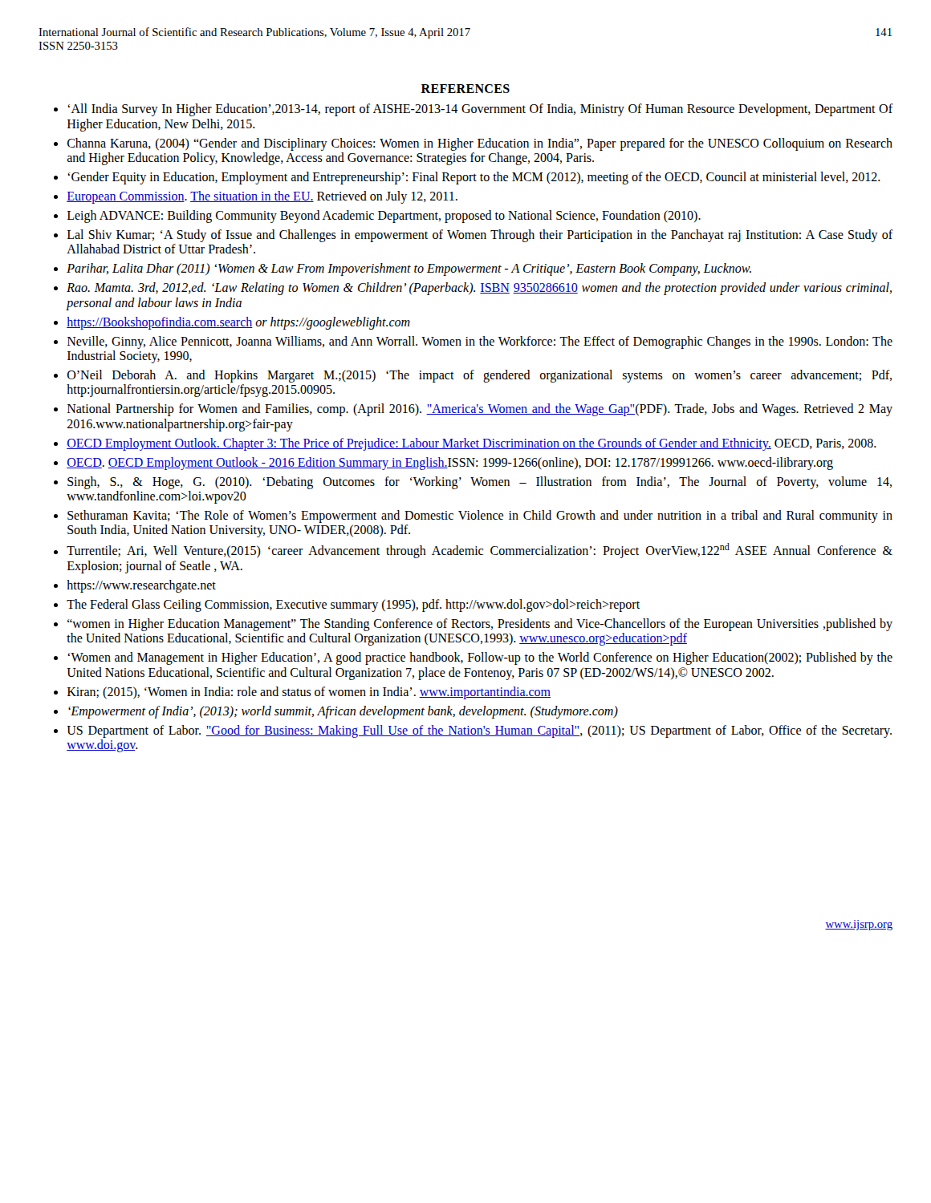International Journal of Scientific and Research Publications, Volume 7, Issue 4, April 2017
ISSN 2250-3153
141
REFERENCES
‘All India Survey In Higher Education’,2013-14, report of AISHE-2013-14 Government Of India, Ministry Of Human Resource Development, Department Of Higher Education, New Delhi, 2015.
Channa Karuna, (2004) “Gender and Disciplinary Choices: Women in Higher Education in India”, Paper prepared for the UNESCO Colloquium on Research and Higher Education Policy, Knowledge, Access and Governance: Strategies for Change, 2004, Paris.
‘Gender Equity in Education, Employment and Entrepreneurship’: Final Report to the MCM (2012), meeting of the OECD, Council at ministerial level, 2012.
European Commission. The situation in the EU. Retrieved on July 12, 2011.
Leigh ADVANCE: Building Community Beyond Academic Department, proposed to National Science, Foundation (2010).
Lal Shiv Kumar; ‘A Study of Issue and Challenges in empowerment of Women Through their Participation in the Panchayat raj Institution: A Case Study of Allahabad District of Uttar Pradesh’.
Parihar, Lalita Dhar (2011) ‘Women & Law From Impoverishment to Empowerment - A Critique’, Eastern Book Company, Lucknow.
Rao. Mamta. 3rd, 2012,ed. ‘Law Relating to Women & Children’ (Paperback). ISBN 9350286610 women and the protection provided under various criminal, personal and labour laws in India
https://Bookshopofindia.com.search or https://googleweblight.com
Neville, Ginny, Alice Pennicott, Joanna Williams, and Ann Worrall. Women in the Workforce: The Effect of Demographic Changes in the 1990s. London: The Industrial Society, 1990,
O’Neil Deborah A. and Hopkins Margaret M.;(2015) ‘The impact of gendered organizational systems on women’s career advancement; Pdf, http:journalfrontiersin.org/article/fpsyg.2015.00905.
National Partnership for Women and Families, comp. (April 2016). "America's Women and the Wage Gap"(PDF). Trade, Jobs and Wages. Retrieved 2 May 2016.www.nationalpartnership.org>fair-pay
OECD Employment Outlook. Chapter 3: The Price of Prejudice: Labour Market Discrimination on the Grounds of Gender and Ethnicity. OECD, Paris, 2008.
OECD. OECD Employment Outlook - 2016 Edition Summary in English. ISSN: 1999-1266(online), DOI: 12.1787/19991266. www.oecd-ilibrary.org
Singh, S., & Hoge, G. (2010). ‘Debating Outcomes for ‘Working’ Women – Illustration from India’, The Journal of Poverty, volume 14, www.tandfonline.com>loi.wpov20
Sethuraman Kavita; ‘The Role of Women’s Empowerment and Domestic Violence in Child Growth and under nutrition in a tribal and Rural community in South India, United Nation University, UNO- WIDER,(2008). Pdf.
Turrentile; Ari, Well Venture,(2015) ‘career Advancement through Academic Commercialization’: Project OverView,122nd ASEE Annual Conference & Explosion; journal of Seatle , WA.
https://www.researchgate.net
The Federal Glass Ceiling Commission, Executive summary (1995), pdf. http://www.dol.gov>dol>reich>report
“women in Higher Education Management” The Standing Conference of Rectors, Presidents and Vice-Chancellors of the European Universities ,published by the United Nations Educational, Scientific and Cultural Organization (UNESCO,1993). www.unesco.org>education>pdf
‘Women and Management in Higher Education’, A good practice handbook, Follow-up to the World Conference on Higher Education(2002); Published by the United Nations Educational, Scientific and Cultural Organization 7, place de Fontenoy, Paris 07 SP (ED-2002/WS/14),© UNESCO 2002.
Kiran; (2015), ‘Women in India: role and status of women in India’. www.importantindia.com
‘Empowerment of India’, (2013); world summit, African development bank, development. (Studymore.com)
US Department of Labor. "Good for Business: Making Full Use of the Nation's Human Capital", (2011); US Department of Labor, Office of the Secretary. www.doi.gov.
www.ijsrp.org